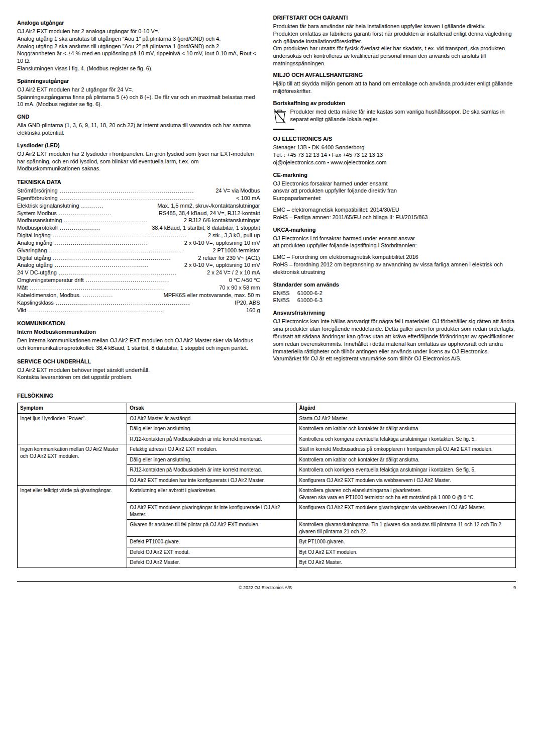Analoga utgångar
OJ Air2 EXT modulen har 2 analoga utgångar för 0-10 V=.
Analog utgång 1 ska anslutas till utgången "Aou 1" på plintarna 3 (jord/GND) och 4.
Analog utgång 2 ska anslutas till utgången "Aou 2" på plintarna 1 (jord/GND) och 2.
Noggrannheten är < ±4 % med en upplösning på 10 mV, rippelnivå < 10 mV, Iout 0-10 mA, Rout < 10 Ω.
Elanslutningen visas i fig. 4. (Modbus register se fig. 6).
Spänningsutgångar
OJ Air2 EXT modulen har 2 utgångar för 24 V=.
Spänningsutgångarna finns på plintarna 5 (+) och 8 (+). De får var och en maximalt belastas med 10 mA. (Modbus register se fig. 6).
GND
Alla GND-plintarna (1, 3, 6, 9, 11, 18, 20 och 22) är internt anslutna till varandra och har samma elektriska potential.
Lysdioder (LED)
OJ Air2 EXT modulen har 2 lysdioder i frontpanelen. En grön lysdiod som lyser när EXT-modulen har spänning, och en röd lysdiod, som blinkar vid eventuella larm, t.ex. om Modbuskommunikationen saknas.
TEKNISKA DATA
Strömförsörjning.................................................................. 24 V= via Modbus
Egenförbrukning..................................................................< 100 mA
Elektrisk signalanslutning........... Max. 1,5 mm2, skruv-/kontaktanslutningar
System Modbus.......................... RS485, 38,4 kBaud, 24 V=, RJ12-kontakt
Modbusanslutning......................................... 2 RJ12 6/6 kontaktanslutningar
Modbusprotokoll.................... 38,4 kBaud, 1 startbit, 8 databitar, 1 stoppbit
Digital ingång.................................................................. 2 stk., 3,3 kΩ, pull-up
Analog ingång.............................................. 2 x 0-10 V=, upplösning 10 mV
Givaringång.................................................................. 2 PT1000-termistor
Digital utgång.......................................................... 2 reläer för 230 V~ (AC1)
Analog utgång.............................................. 2 x 0-10 V=, upplösning 10 mV
24 V DC-utgång.......................................................... 2 x 24 V= / 2 x 10 mA
Omgivningstemperatur drift......................................... 0 °C /+50 °C
Mått.................................................................. 70 x 90 x 58 mm
Kabeldimension, Modbus................ MPFK6S eller motsvarande, max. 50 m
Kapslingsklass.................................................................. IP20, ABS
Vikt.................................................................. 160 g
KOMMUNIKATION
Intern Modbuskommunikation
Den interna kommunikationen mellan OJ Air2 EXT modulen och OJ Air2 Master sker via Modbus och kommunikationsprotokollet: 38,4 kBaud, 1 startbit, 8 databitar, 1 stoppbit och ingen paritet.
SERVICE OCH UNDERHÅLL
OJ Air2 EXT modulen behöver inget särskilt underhåll.
Kontakta leverantören om det uppstår problem.
DRIFTSTART OCH GARANTI
Produkten får bara användas när hela installationen uppfyller kraven i gällande direktiv.
Produkten omfattas av fabrikens garanti först när produkten är installerad enligt denna vägledning och gällande installationsföreskrifter.
Om produkten har utsatts för fysisk överlast eller har skadats, t.ex. vid transport, ska produkten undersökas och kontrolleras av kvalificerad personal innan den används och ansluts till matningsspänningen.
MILJÖ OCH AVFALLSHANTERING
Hjälp till att skydda miljön genom att ta hand om emballage och använda produkter enligt gällande miljöföreskrifter.
Bortskaffning av produkten
Produkter med detta märke får inte kastas som vanliga hushållssopor. De ska samlas in separat enligt gällande lokala regler.
OJ ELECTRONICS A/S
Stenager 13B • DK-6400 Sønderborg
Tél. : +45 73 12 13 14 • Fax +45 73 12 13 13
oj@ojelectronics.com • www.ojelectronics.com
CE-markning
OJ Electronics forsakrar harmed under ensamt
ansvar att produkten uppfyller foljande direktiv fran
Europaparlamentet:
EMC – elektromagnetisk kompatibilitet: 2014/30/EU
RoHS – Farliga amnen: 2011/65/EU och bilaga II: EU/2015/863
UKCA-markning
OJ Electronics Ltd forsakrar harmed under ensamt ansvar
att produkten uppfyller foljande lagstiftning i Storbritannien:
EMC – Forordning om elektromagnetisk kompatibilitet 2016
RoHS – forordning 2012 om begransning av anvandning av vissa farliga amnen i elektrisk och elektronisk utrustning
Standarder som används
EN/BS 61000-6-2
EN/BS 61000-6-3
Ansvarsfriskrivning
OJ Electronics kan inte hållas ansvarigt för några fel i materialet. OJ förbehåller sig rätten att ändra sina produkter utan föregående meddelande. Detta gäller även för produkter som redan orderlagts, förutsatt att sådana ändringar kan göras utan att kräva efterföljande förändringar av specifikationer som redan överenskommits. Innehållet i detta material kan omfattas av upphovsrätt och andra immateriella rättigheter och tillhör antingen eller används under licens av OJ Electronics.
Varumärket för OJ är ett registrerat varumärke som tillhör OJ Electronics A/S.
FELSÖKNING
| Symptom | Orsak | Åtgärd |
| --- | --- | --- |
| Inget ljus i lysdioden "Power". | OJ Air2 Master är avstängd. | Starta OJ Air2 Master. |
| Dålig eller ingen anslutning. | Kontrollera om kablar och kontakter är dåligt anslutna. |
| RJ12-kontakten på Modbuskabeln är inte korrekt monterad. | Kontrollera och korrigera eventuella felaktiga anslutningar i kontakten. Se fig. 5. |
| Ingen kommunikation mellan OJ Air2 Master och OJ Air2 EXT modulen. | Felaktig adress i OJ Air2 EXT modulen. | Ställ in korrekt Modbusadress på omkopplaren i frontpanelen på OJ Air2 EXT modulen. |
| Dålig eller ingen anslutning. | Kontrollera om kablar och kontakter är dåligt anslutna. |
| RJ12-kontakten på Modbuskabeln är inte korrekt monterad. | Kontrollera och korrigera eventuella felaktiga anslutningar i kontakten. Se fig. 5. |
| OJ Air2 EXT modulen har inte konfigurerats i OJ Air2 Master. | Konfigurera OJ Air2 EXT modulen via webbservern i OJ Air2 Master. |
| Inget eller felktigt värde på givaringångar. | Kortslutning eller avbrott i givarkretsen. | Kontrollera givaren och elanslutningarna i givarkretsen. Givaren ska vara en PT1000 termistor och ha ett motstånd på 1 000 Ω @ 0 °C. |
| OJ Air2 EXT modulens givaringångar är inte konfigurerade i OJ Air2 Master. | Konfigurera OJ Air2 EXT modulens givaringångar via webbservern i OJ Air2 Master. |
| Givaren är ansluten till fel plintar på OJ Air2 EXT modulen. | Kontrollera givaranslutningarna. Tin 1 givaren ska anslutas till plintarna 11 och 12 och Tin 2 givaren till plintarna 21 och 22. |
| Defekt PT1000-givare. | Byt PT1000-givaren. |
| Defekt OJ Air2 EXT modul. | Byt OJ Air2 EXT modulen. |
| Defekt OJ Air2 Master. | Byt OJ Air2 Master. |
© 2022 OJ Electronics A/S
9